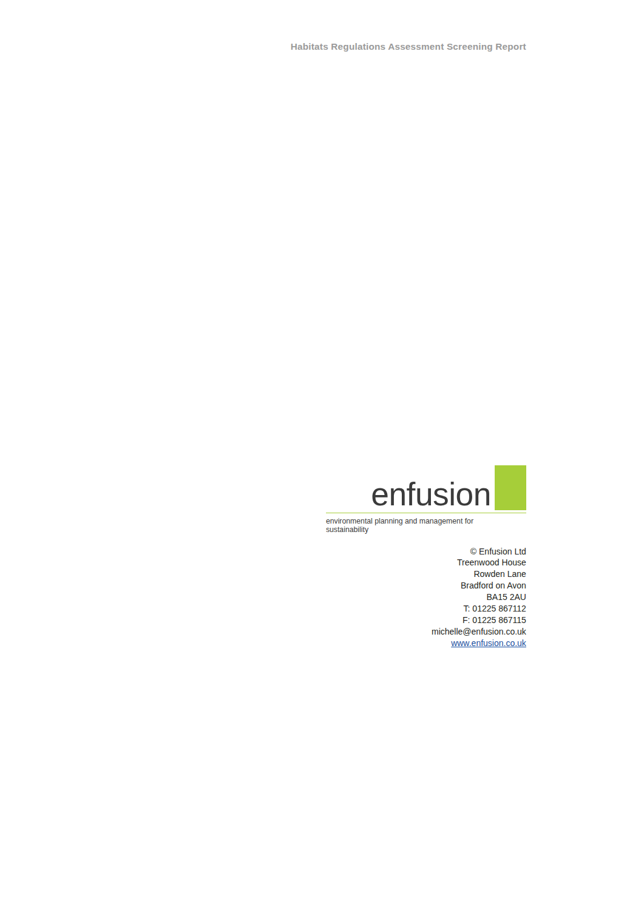Habitats Regulations Assessment Screening Report
enfusion
environmental planning and management for sustainability
© Enfusion Ltd
Treenwood House
Rowden Lane
Bradford on Avon
BA15 2AU
T: 01225 867112
F: 01225 867115
michelle@enfusion.co.uk
www.enfusion.co.uk